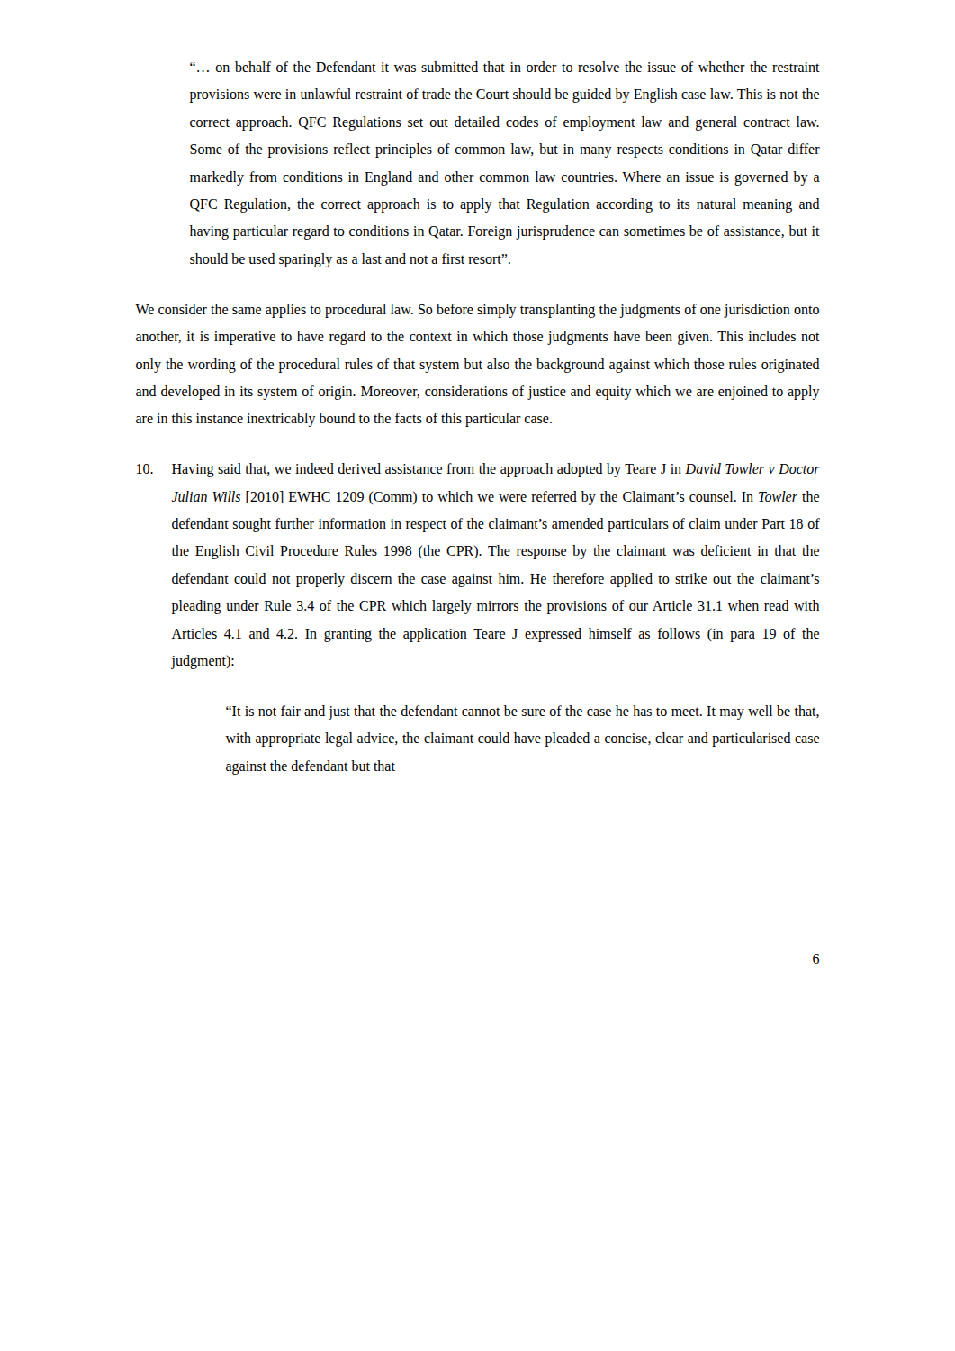“… on behalf of the Defendant it was submitted that in order to resolve the issue of whether the restraint provisions were in unlawful restraint of trade the Court should be guided by English case law. This is not the correct approach. QFC Regulations set out detailed codes of employment law and general contract law. Some of the provisions reflect principles of common law, but in many respects conditions in Qatar differ markedly from conditions in England and other common law countries. Where an issue is governed by a QFC Regulation, the correct approach is to apply that Regulation according to its natural meaning and having particular regard to conditions in Qatar. Foreign jurisprudence can sometimes be of assistance, but it should be used sparingly as a last and not a first resort”.
We consider the same applies to procedural law. So before simply transplanting the judgments of one jurisdiction onto another, it is imperative to have regard to the context in which those judgments have been given. This includes not only the wording of the procedural rules of that system but also the background against which those rules originated and developed in its system of origin. Moreover, considerations of justice and equity which we are enjoined to apply are in this instance inextricably bound to the facts of this particular case.
Having said that, we indeed derived assistance from the approach adopted by Teare J in David Towler v Doctor Julian Wills [2010] EWHC 1209 (Comm) to which we were referred by the Claimant’s counsel. In Towler the defendant sought further information in respect of the claimant’s amended particulars of claim under Part 18 of the English Civil Procedure Rules 1998 (the CPR). The response by the claimant was deficient in that the defendant could not properly discern the case against him. He therefore applied to strike out the claimant’s pleading under Rule 3.4 of the CPR which largely mirrors the provisions of our Article 31.1 when read with Articles 4.1 and 4.2. In granting the application Teare J expressed himself as follows (in para 19 of the judgment):
“It is not fair and just that the defendant cannot be sure of the case he has to meet. It may well be that, with appropriate legal advice, the claimant could have pleaded a concise, clear and particularised case against the defendant but that
6